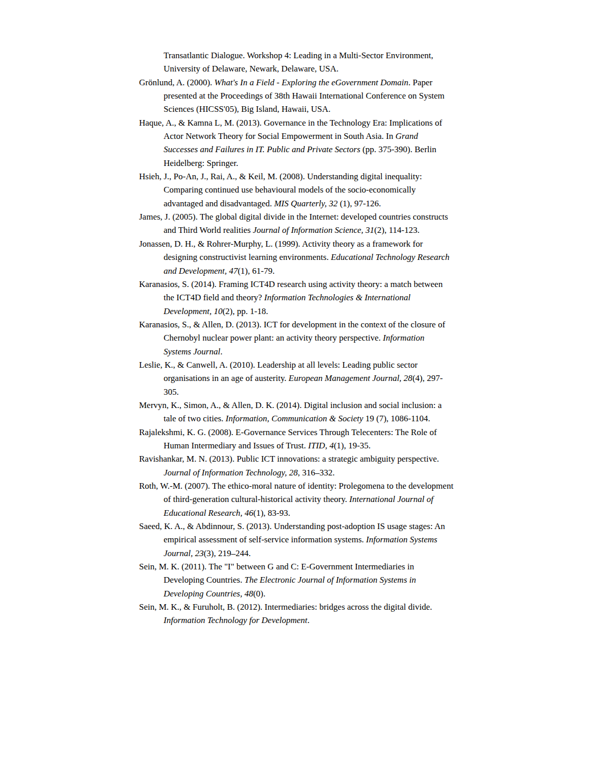Transatlantic Dialogue. Workshop 4: Leading in a Multi-Sector Environment, University of Delaware, Newark, Delaware, USA.
Grönlund, A. (2000). What's In a Field - Exploring the eGovernment Domain. Paper presented at the Proceedings of 38th Hawaii International Conference on System Sciences (HICSS'05), Big Island, Hawaii, USA.
Haque, A., & Kamna L, M. (2013). Governance in the Technology Era: Implications of Actor Network Theory for Social Empowerment in South Asia. In Grand Successes and Failures in IT. Public and Private Sectors (pp. 375-390). Berlin Heidelberg: Springer.
Hsieh, J., Po-An, J., Rai, A., & Keil, M. (2008). Understanding digital inequality: Comparing continued use behavioural models of the socio-economically advantaged and disadvantaged. MIS Quarterly, 32 (1), 97-126.
James, J. (2005). The global digital divide in the Internet: developed countries constructs and Third World realities Journal of Information Science, 31(2), 114-123.
Jonassen, D. H., & Rohrer-Murphy, L. (1999). Activity theory as a framework for designing constructivist learning environments. Educational Technology Research and Development, 47(1), 61-79.
Karanasios, S. (2014). Framing ICT4D research using activity theory: a match between the ICT4D field and theory? Information Technologies & International Development, 10(2), pp. 1-18.
Karanasios, S., & Allen, D. (2013). ICT for development in the context of the closure of Chernobyl nuclear power plant: an activity theory perspective. Information Systems Journal.
Leslie, K., & Canwell, A. (2010). Leadership at all levels: Leading public sector organisations in an age of austerity. European Management Journal, 28(4), 297-305.
Mervyn, K., Simon, A., & Allen, D. K. (2014). Digital inclusion and social inclusion: a tale of two cities. Information, Communication & Society 19 (7), 1086-1104.
Rajalekshmi, K. G. (2008). E-Governance Services Through Telecenters: The Role of Human Intermediary and Issues of Trust. ITID, 4(1), 19-35.
Ravishankar, M. N. (2013). Public ICT innovations: a strategic ambiguity perspective. Journal of Information Technology, 28, 316–332.
Roth, W.-M. (2007). The ethico-moral nature of identity: Prolegomena to the development of third-generation cultural-historical activity theory. International Journal of Educational Research, 46(1), 83-93.
Saeed, K. A., & Abdinnour, S. (2013). Understanding post-adoption IS usage stages: An empirical assessment of self-service information systems. Information Systems Journal, 23(3), 219–244.
Sein, M. K. (2011). The "I" between G and C: E-Government Intermediaries in Developing Countries. The Electronic Journal of Information Systems in Developing Countries, 48(0).
Sein, M. K., & Furuholt, B. (2012). Intermediaries: bridges across the digital divide. Information Technology for Development.